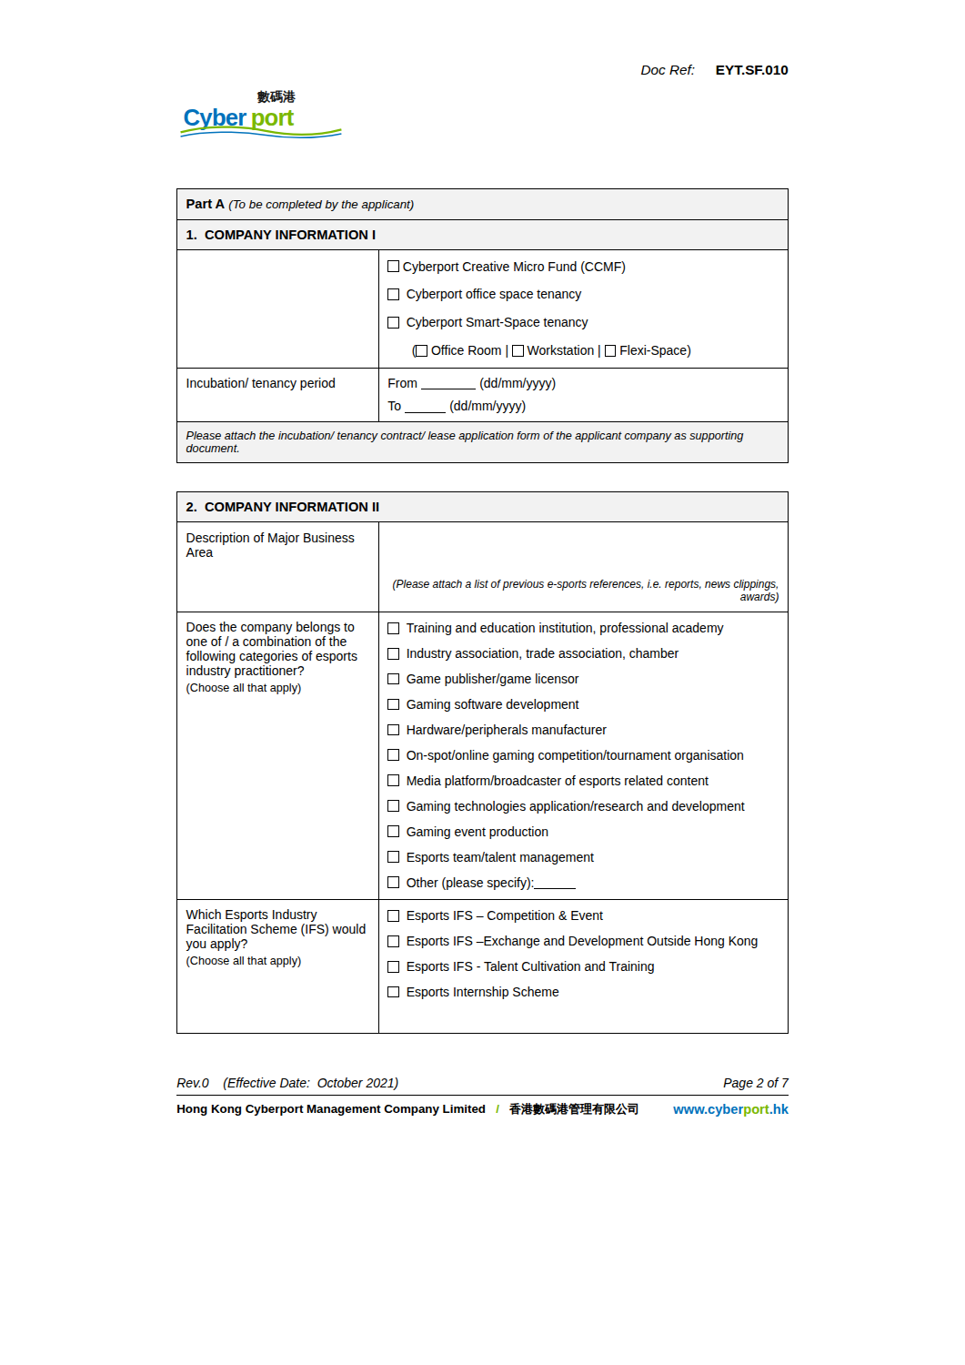Doc Ref: EYT.SF.010
數碼港 Cyber port
| Part A (To be completed by the applicant) |
| 1. COMPANY INFORMATION I |
| | Cyberport Creative Micro Fund (CCMF) Cyberport office space tenancy Cyberport Smart-Space tenancy ( Office Room / Workstation / Flexi-Space) |
| Incubation/ tenancy period | From (dd/mm/yyyy) To (dd/mm/yyyy) |
| Please attach the incubation/ tenancy contract/ lease application form of the applicant company as supporting document. |
| 2. COMPANY INFORMATION II |
| Description of Major Business Area | (Please attach a list of previous e-sports references, i.e. reports, news clippings, awards) |
| Does the company belongs to one of / a combination of the following categories of esports industry practitioner? (Choose all that apply) | Training and education institution, professional academy Industry association, trade association, chamber Game publisher/game licensor Gaming software development Hardware/peripherals manufacturer On-spot/online gaming competition/tournament organisation Media platform/broadcaster of esports related content Gaming technologies application/research and development Gaming event production Esports team/talent management Other (please specify): |
| Which Esports Industry Facilitation Scheme (IFS) would you apply? (Choose all that apply) | Esports IFS – Competition & Event Esports IFS –Exchange and Development Outside Hong Kong Esports IFS - Talent Cultivation and Training Esports Internship Scheme |
Rev.0 (Effective Date: October 2021) Page 2 of 7
Hong Kong Cyberport Management Company Limited / 香港數碼港管理有限公司 www. cyber port.hk